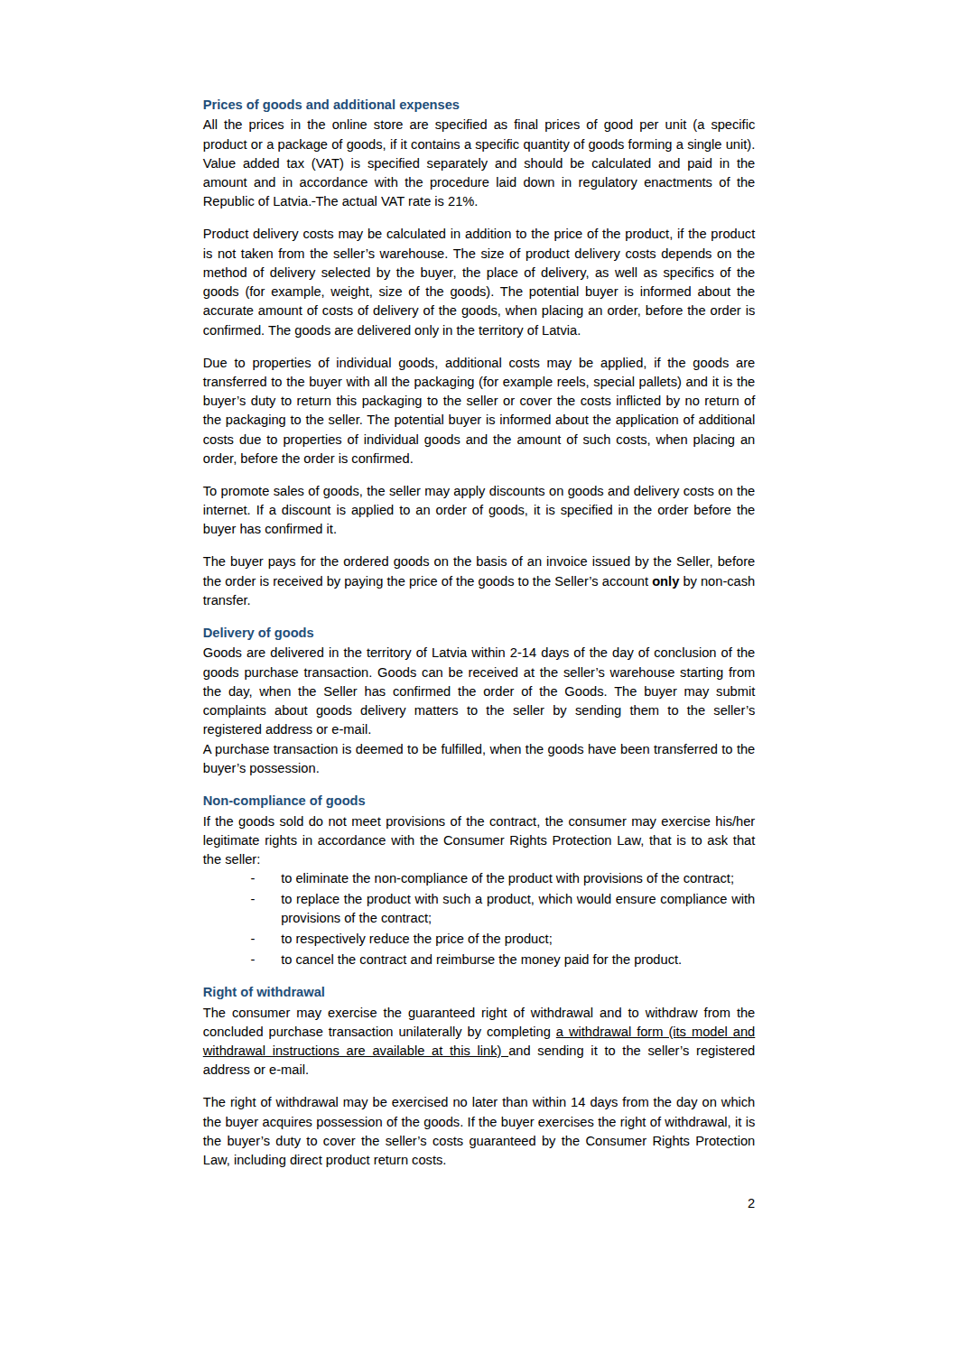Prices of goods and additional expenses
All the prices in the online store are specified as final prices of good per unit (a specific product or a package of goods, if it contains a specific quantity of goods forming a single unit). Value added tax (VAT) is specified separately and should be calculated and paid in the amount and in accordance with the procedure laid down in regulatory enactments of the Republic of Latvia. The actual VAT rate is 21%.
Product delivery costs may be calculated in addition to the price of the product, if the product is not taken from the seller’s warehouse. The size of product delivery costs depends on the method of delivery selected by the buyer, the place of delivery, as well as specifics of the goods (for example, weight, size of the goods). The potential buyer is informed about the accurate amount of costs of delivery of the goods, when placing an order, before the order is confirmed. The goods are delivered only in the territory of Latvia.
Due to properties of individual goods, additional costs may be applied, if the goods are transferred to the buyer with all the packaging (for example reels, special pallets) and it is the buyer’s duty to return this packaging to the seller or cover the costs inflicted by no return of the packaging to the seller. The potential buyer is informed about the application of additional costs due to properties of individual goods and the amount of such costs, when placing an order, before the order is confirmed.
To promote sales of goods, the seller may apply discounts on goods and delivery costs on the internet. If a discount is applied to an order of goods, it is specified in the order before the buyer has confirmed it.
The buyer pays for the ordered goods on the basis of an invoice issued by the Seller, before the order is received by paying the price of the goods to the Seller’s account only by non-cash transfer.
Delivery of goods
Goods are delivered in the territory of Latvia within 2-14 days of the day of conclusion of the goods purchase transaction. Goods can be received at the seller’s warehouse starting from the day, when the Seller has confirmed the order of the Goods. The buyer may submit complaints about goods delivery matters to the seller by sending them to the seller’s registered address or e-mail.
A purchase transaction is deemed to be fulfilled, when the goods have been transferred to the buyer’s possession.
Non-compliance of goods
If the goods sold do not meet provisions of the contract, the consumer may exercise his/her legitimate rights in accordance with the Consumer Rights Protection Law, that is to ask that the seller:
to eliminate the non-compliance of the product with provisions of the contract;
to replace the product with such a product, which would ensure compliance with provisions of the contract;
to respectively reduce the price of the product;
to cancel the contract and reimburse the money paid for the product.
Right of withdrawal
The consumer may exercise the guaranteed right of withdrawal and to withdraw from the concluded purchase transaction unilaterally by completing a withdrawal form (its model and withdrawal instructions are available at this link) and sending it to the seller’s registered address or e-mail.
The right of withdrawal may be exercised no later than within 14 days from the day on which the buyer acquires possession of the goods. If the buyer exercises the right of withdrawal, it is the buyer’s duty to cover the seller’s costs guaranteed by the Consumer Rights Protection Law, including direct product return costs.
2